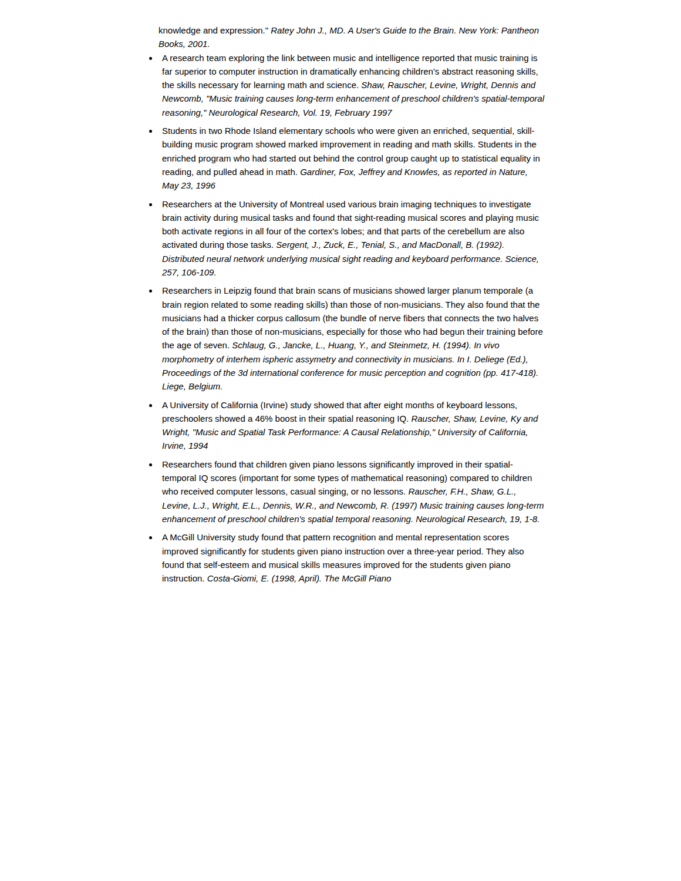knowledge and expression." Ratey John J., MD. A User's Guide to the Brain. New York: Pantheon Books, 2001.
A research team exploring the link between music and intelligence reported that music training is far superior to computer instruction in dramatically enhancing children's abstract reasoning skills, the skills necessary for learning math and science. Shaw, Rauscher, Levine, Wright, Dennis and Newcomb, "Music training causes long-term enhancement of preschool children's spatial-temporal reasoning," Neurological Research, Vol. 19, February 1997
Students in two Rhode Island elementary schools who were given an enriched, sequential, skill-building music program showed marked improvement in reading and math skills. Students in the enriched program who had started out behind the control group caught up to statistical equality in reading, and pulled ahead in math. Gardiner, Fox, Jeffrey and Knowles, as reported in Nature, May 23, 1996
Researchers at the University of Montreal used various brain imaging techniques to investigate brain activity during musical tasks and found that sight-reading musical scores and playing music both activate regions in all four of the cortex's lobes; and that parts of the cerebellum are also activated during those tasks. Sergent, J., Zuck, E., Tenial, S., and MacDonall, B. (1992). Distributed neural network underlying musical sight reading and keyboard performance. Science, 257, 106-109.
Researchers in Leipzig found that brain scans of musicians showed larger planum temporale (a brain region related to some reading skills) than those of non-musicians. They also found that the musicians had a thicker corpus callosum (the bundle of nerve fibers that connects the two halves of the brain) than those of non-musicians, especially for those who had begun their training before the age of seven. Schlaug, G., Jancke, L., Huang, Y., and Steinmetz, H. (1994). In vivo morphometry of interhem ispheric assymetry and connectivity in musicians. In I. Deliege (Ed.), Proceedings of the 3d international conference for music perception and cognition (pp. 417-418). Liege, Belgium.
A University of California (Irvine) study showed that after eight months of keyboard lessons, preschoolers showed a 46% boost in their spatial reasoning IQ. Rauscher, Shaw, Levine, Ky and Wright, "Music and Spatial Task Performance: A Causal Relationship," University of California, Irvine, 1994
Researchers found that children given piano lessons significantly improved in their spatial- temporal IQ scores (important for some types of mathematical reasoning) compared to children who received computer lessons, casual singing, or no lessons. Rauscher, F.H., Shaw, G.L., Levine, L.J., Wright, E.L., Dennis, W.R., and Newcomb, R. (1997) Music training causes long-term enhancement of preschool children's spatial temporal reasoning. Neurological Research, 19, 1-8.
A McGill University study found that pattern recognition and mental representation scores improved significantly for students given piano instruction over a three-year period. They also found that self-esteem and musical skills measures improved for the students given piano instruction. Costa-Giomi, E. (1998, April). The McGill Piano